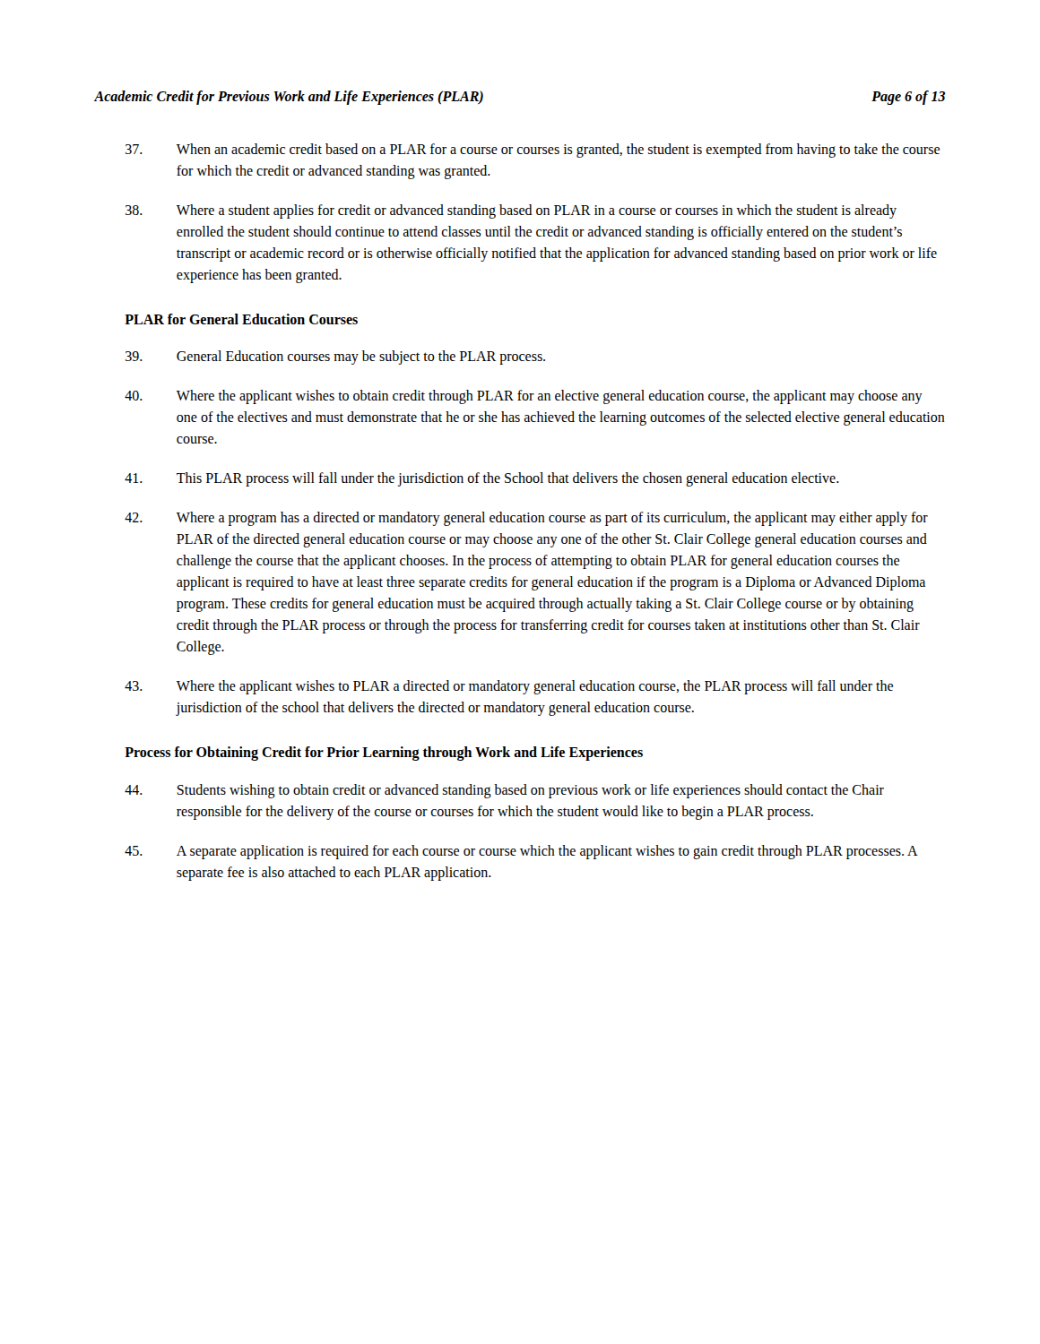Academic Credit for Previous Work and Life Experiences (PLAR) Page 6 of 13
37. When an academic credit based on a PLAR for a course or courses is granted, the student is exempted from having to take the course for which the credit or advanced standing was granted.
38. Where a student applies for credit or advanced standing based on PLAR in a course or courses in which the student is already enrolled the student should continue to attend classes until the credit or advanced standing is officially entered on the student’s transcript or academic record or is otherwise officially notified that the application for advanced standing based on prior work or life experience has been granted.
PLAR for General Education Courses
39. General Education courses may be subject to the PLAR process.
40. Where the applicant wishes to obtain credit through PLAR for an elective general education course, the applicant may choose any one of the electives and must demonstrate that he or she has achieved the learning outcomes of the selected elective general education course.
41. This PLAR process will fall under the jurisdiction of the School that delivers the chosen general education elective.
42. Where a program has a directed or mandatory general education course as part of its curriculum, the applicant may either apply for PLAR of the directed general education course or may choose any one of the other St. Clair College general education courses and challenge the course that the applicant chooses. In the process of attempting to obtain PLAR for general education courses the applicant is required to have at least three separate credits for general education if the program is a Diploma or Advanced Diploma program. These credits for general education must be acquired through actually taking a St. Clair College course or by obtaining credit through the PLAR process or through the process for transferring credit for courses taken at institutions other than St. Clair College.
43. Where the applicant wishes to PLAR a directed or mandatory general education course, the PLAR process will fall under the jurisdiction of the school that delivers the directed or mandatory general education course.
Process for Obtaining Credit for Prior Learning through Work and Life Experiences
44. Students wishing to obtain credit or advanced standing based on previous work or life experiences should contact the Chair responsible for the delivery of the course or courses for which the student would like to begin a PLAR process.
45. A separate application is required for each course or course which the applicant wishes to gain credit through PLAR processes. A separate fee is also attached to each PLAR application.